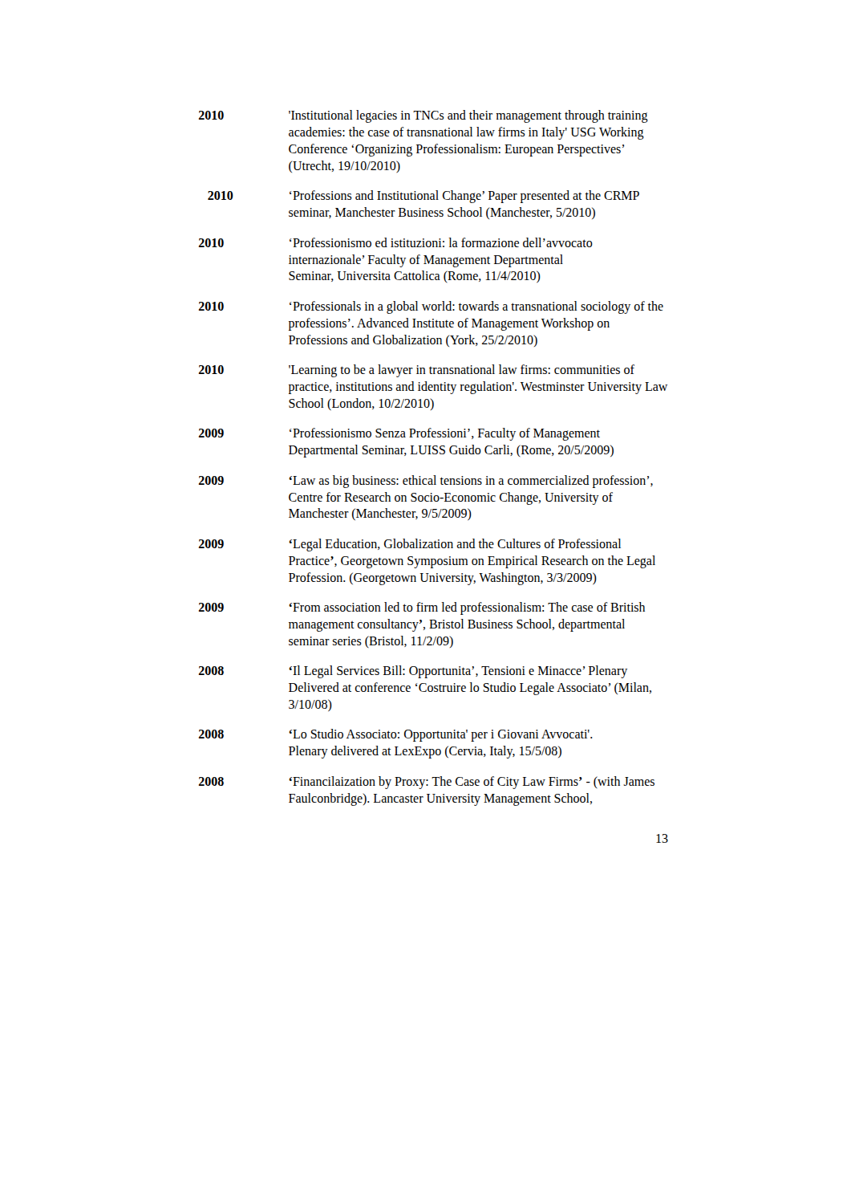| 2010 | 'Institutional legacies in TNCs and their management through training academies: the case of transnational law firms in Italy' USG Working Conference ‘Organizing Professionalism: European Perspectives’ (Utrecht, 19/10/2010) |
| 2010 | ‘Professions and Institutional Change’ Paper presented at the CRMP seminar, Manchester Business School (Manchester, 5/2010) |
| 2010 | ‘Professionismo ed istituzioni: la formazione dell’avvocato internazionale’ Faculty of Management Departmental Seminar, Universita Cattolica (Rome, 11/4/2010) |
| 2010 | ‘Professionals in a global world: towards a transnational sociology of the professions’. Advanced Institute of Management Workshop on Professions and Globalization (York, 25/2/2010) |
| 2010 | 'Learning to be a lawyer in transnational law firms: communities of practice, institutions and identity regulation'. Westminster University Law School (London, 10/2/2010) |
| 2009 | ‘Professionismo Senza Professioni’, Faculty of Management Departmental Seminar, LUISS Guido Carli, (Rome, 20/5/2009) |
| 2009 | ‘ Law as big business: ethical tensions in a commercialized profession’, Centre for Research on Socio-Economic Change, University of Manchester (Manchester, 9/5/2009) |
| 2009 | ‘ Legal Education, Globalization and the Cultures of Professional Practice ’ , Georgetown Symposium on Empirical Research on the Legal Profession. (Georgetown University, Washington, 3/3/2009) |
| 2009 | ‘ From association led to firm led professionalism: The case of British management consultancy ’ , Bristol Business School, departmental seminar series (Bristol, 11/2/09) |
| 2008 | ‘ Il Legal Services Bill: Opportunita’, Tensioni e Minacce’ Plenary Delivered at conference ‘Costruire lo Studio Legale Associato’ (Milan, 3/10/08) |
| 2008 | ‘ Lo Studio Associato: Opportunita' per i Giovani Avvocati'. Plenary delivered at LexExpo (Cervia, Italy, 15/5/08) |
| 2008 | ‘ Financilaization by Proxy: The Case of City Law Firms ’ - (with James Faulconbridge). Lancaster University Management School, |
13